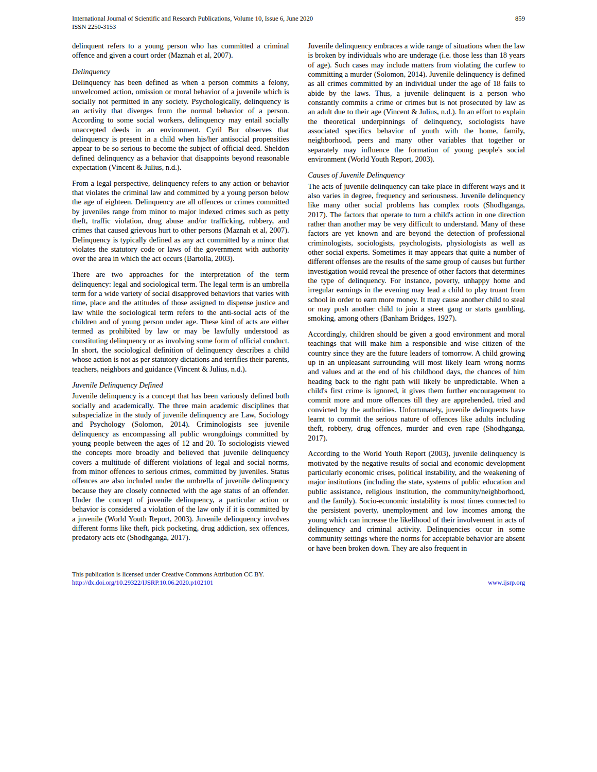International Journal of Scientific and Research Publications, Volume 10, Issue 6, June 2020
ISSN 2250-3153
859
delinquent refers to a young person who has committed a criminal offence and given a court order (Maznah et al, 2007).
Delinquency
Delinquency has been defined as when a person commits a felony, unwelcomed action, omission or moral behavior of a juvenile which is socially not permitted in any society. Psychologically, delinquency is an activity that diverges from the normal behavior of a person. According to some social workers, delinquency may entail socially unaccepted deeds in an environment. Cyril Bur observes that delinquency is present in a child when his/her antisocial propensities appear to be so serious to become the subject of official deed. Sheldon defined delinquency as a behavior that disappoints beyond reasonable expectation (Vincent & Julius, n.d.).
From a legal perspective, delinquency refers to any action or behavior that violates the criminal law and committed by a young person below the age of eighteen. Delinquency are all offences or crimes committed by juveniles range from minor to major indexed crimes such as petty theft, traffic violation, drug abuse and/or trafficking, robbery, and crimes that caused grievous hurt to other persons (Maznah et al, 2007). Delinquency is typically defined as any act committed by a minor that violates the statutory code or laws of the government with authority over the area in which the act occurs (Bartolla, 2003).
There are two approaches for the interpretation of the term delinquency: legal and sociological term. The legal term is an umbrella term for a wide variety of social disapproved behaviors that varies with time, place and the attitudes of those assigned to dispense justice and law while the sociological term refers to the anti-social acts of the children and of young person under age. These kind of acts are either termed as prohibited by law or may be lawfully understood as constituting delinquency or as involving some form of official conduct. In short, the sociological definition of delinquency describes a child whose action is not as per statutory dictations and terrifies their parents, teachers, neighbors and guidance (Vincent & Julius, n.d.).
Juvenile Delinquency Defined
Juvenile delinquency is a concept that has been variously defined both socially and academically. The three main academic disciplines that subspecialize in the study of juvenile delinquency are Law, Sociology and Psychology (Solomon, 2014). Criminologists see juvenile delinquency as encompassing all public wrongdoings committed by young people between the ages of 12 and 20. To sociologists viewed the concepts more broadly and believed that juvenile delinquency covers a multitude of different violations of legal and social norms, from minor offences to serious crimes, committed by juveniles. Status offences are also included under the umbrella of juvenile delinquency because they are closely connected with the age status of an offender. Under the concept of juvenile delinquency, a particular action or behavior is considered a violation of the law only if it is committed by a juvenile (World Youth Report, 2003). Juvenile delinquency involves different forms like theft, pick pocketing, drug addiction, sex offences, predatory acts etc (Shodhganga, 2017).
Juvenile delinquency embraces a wide range of situations when the law is broken by individuals who are underage (i.e. those less than 18 years of age). Such cases may include matters from violating the curfew to committing a murder (Solomon, 2014). Juvenile delinquency is defined as all crimes committed by an individual under the age of 18 fails to abide by the laws. Thus, a juvenile delinquent is a person who constantly commits a crime or crimes but is not prosecuted by law as an adult due to their age (Vincent & Julius, n.d.). In an effort to explain the theoretical underpinnings of delinquency, sociologists have associated specifics behavior of youth with the home, family, neighborhood, peers and many other variables that together or separately may influence the formation of young people's social environment (World Youth Report, 2003).
Causes of Juvenile Delinquency
The acts of juvenile delinquency can take place in different ways and it also varies in degree, frequency and seriousness. Juvenile delinquency like many other social problems has complex roots (Shodhganga, 2017). The factors that operate to turn a child's action in one direction rather than another may be very difficult to understand. Many of these factors are yet known and are beyond the detection of professional criminologists, sociologists, psychologists, physiologists as well as other social experts. Sometimes it may appears that quite a number of different offenses are the results of the same group of causes but further investigation would reveal the presence of other factors that determines the type of delinquency. For instance, poverty, unhappy home and irregular earnings in the evening may lead a child to play truant from school in order to earn more money. It may cause another child to steal or may push another child to join a street gang or starts gambling, smoking, among others (Banham Bridges, 1927).
Accordingly, children should be given a good environment and moral teachings that will make him a responsible and wise citizen of the country since they are the future leaders of tomorrow. A child growing up in an unpleasant surrounding will most likely learn wrong norms and values and at the end of his childhood days, the chances of him heading back to the right path will likely be unpredictable. When a child's first crime is ignored, it gives them further encouragement to commit more and more offences till they are apprehended, tried and convicted by the authorities. Unfortunately, juvenile delinquents have learnt to commit the serious nature of offences like adults including theft, robbery, drug offences, murder and even rape (Shodhganga, 2017).
According to the World Youth Report (2003), juvenile delinquency is motivated by the negative results of social and economic development particularly economic crises, political instability, and the weakening of major institutions (including the state, systems of public education and public assistance, religious institution, the community/neighborhood, and the family). Socio-economic instability is most times connected to the persistent poverty, unemployment and low incomes among the young which can increase the likelihood of their involvement in acts of delinquency and criminal activity. Delinquencies occur in some community settings where the norms for acceptable behavior are absent or have been broken down. They are also frequent in
This publication is licensed under Creative Commons Attribution CC BY.
http://dx.doi.org/10.29322/IJSRP.10.06.2020.p102101
www.ijsrp.org